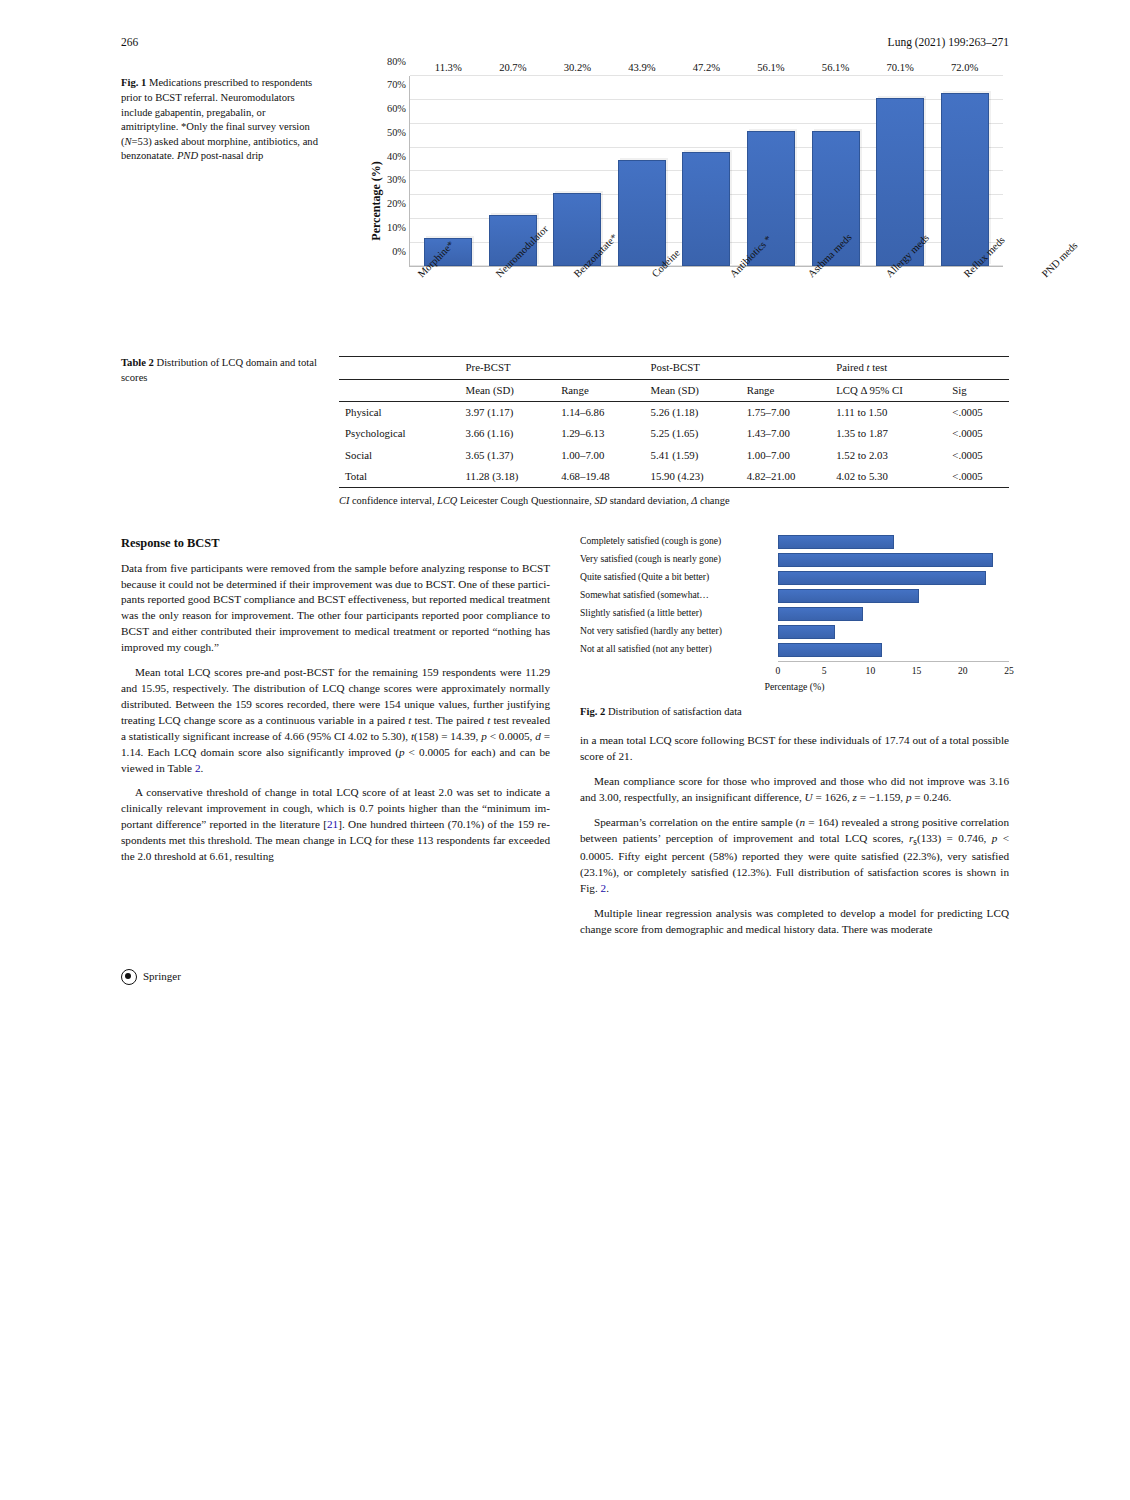266
Lung (2021) 199:263–271
Fig. 1 Medications prescribed to respondents prior to BCST referral. Neuromodulators include gabapentin, pregabalin, or amitriptyline. *Only the final survey version (N=53) asked about morphine, antibiotics, and benzonatate. PND post-nasal drip
Percentage (%)
0%
10%
20%
30%
40%
50%
60%
70%
80%
11.3%
20.7%
30.2%
43.9%
47.2%
56.1%
56.1%
70.1%
72.0%
Morphine*
Neuromodulator
Benzonatate*
Codeine
Antibiotics *
Asthma meds
Allergy meds
Reflux meds
PND meds
Table 2 Distribution of LCQ domain and total scores
| | Pre-BCST | Post-BCST | Paired t test |
| --- | --- | --- | --- |
| | Mean (SD) | Range | Mean (SD) | Range | LCQ Δ 95% CI | Sig |
| Physical | 3.97 (1.17) | 1.14–6.86 | 5.26 (1.18) | 1.75–7.00 | 1.11 to 1.50 | <.0005 |
| Psychological | 3.66 (1.16) | 1.29–6.13 | 5.25 (1.65) | 1.43–7.00 | 1.35 to 1.87 | <.0005 |
| Social | 3.65 (1.37) | 1.00–7.00 | 5.41 (1.59) | 1.00–7.00 | 1.52 to 2.03 | <.0005 |
| Total | 11.28 (3.18) | 4.68–19.48 | 15.90 (4.23) | 4.82–21.00 | 4.02 to 5.30 | <.0005 |
CI confidence interval, LCQ Leicester Cough Questionnaire, SD standard deviation, Δ change
Response to BCST
Data from five participants were removed from the sample before analyzing response to BCST because it could not be determined if their improvement was due to BCST. One of these participants reported good BCST compliance and BCST effectiveness, but reported medical treatment was the only reason for improvement. The other four participants reported poor compliance to BCST and either contributed their improvement to medical treatment or reported “nothing has improved my cough.”
Mean total LCQ scores pre-and post-BCST for the remaining 159 respondents were 11.29 and 15.95, respectively. The distribution of LCQ change scores were approximately normally distributed. Between the 159 scores recorded, there were 154 unique values, further justifying treating LCQ change score as a continuous variable in a paired t test. The paired t test revealed a statistically significant increase of 4.66 (95% CI 4.02 to 5.30), t(158) = 14.39, p < 0.0005, d = 1.14. Each LCQ domain score also significantly improved (p < 0.0005 for each) and can be viewed in Table 2.
A conservative threshold of change in total LCQ score of at least 2.0 was set to indicate a clinically relevant improvement in cough, which is 0.7 points higher than the “minimum important difference” reported in the literature [21]. One hundred thirteen (70.1%) of the 159 respondents met this threshold. The mean change in LCQ for these 113 respondents far exceeded the 2.0 threshold at 6.61, resulting
Completely satisfied (cough is gone)
Very satisfied (cough is nearly gone)
Quite satisfied (Quite a bit better)
Somewhat satisfied (somewhat…
Slightly satisfied (a little better)
Not very satisfied (hardly any better)
Not at all satisfied (not any better)
0
5
10
15
20
25
Percentage (%)
Fig. 2 Distribution of satisfaction data
in a mean total LCQ score following BCST for these individuals of 17.74 out of a total possible score of 21.
Mean compliance score for those who improved and those who did not improve was 3.16 and 3.00, respectfully, an insignificant difference, U = 1626, z = −1.159, p = 0.246.
Spearman’s correlation on the entire sample (n = 164) revealed a strong positive correlation between patients’ perception of improvement and total LCQ scores, rs(133) = 0.746, p < 0.0005. Fifty eight percent (58%) reported they were quite satisfied (22.3%), very satisfied (23.1%), or completely satisfied (12.3%). Full distribution of satisfaction scores is shown in Fig. 2.
Multiple linear regression analysis was completed to develop a model for predicting LCQ change score from demographic and medical history data. There was moderate
Springer